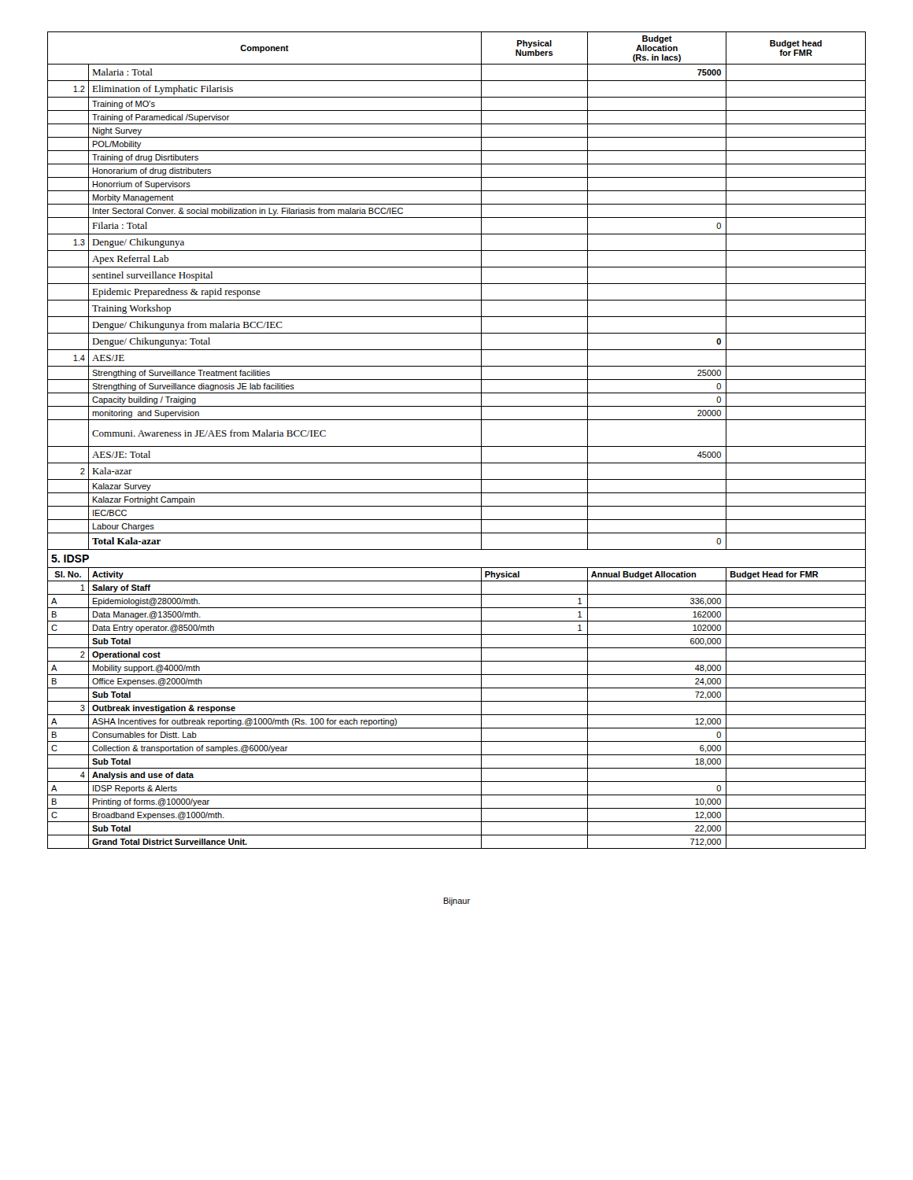| Component | Physical Numbers | Budget Allocation (Rs. in lacs) | Budget head for FMR |
| --- | --- | --- | --- |
| | Malaria : Total | | 75000 | |
| 1.2 | Elimination of Lymphatic Filarisis | | | |
| | Training of MO's | | | |
| | Training of Paramedical /Supervisor | | | |
| | Night Survey | | | |
| | POL/Mobility | | | |
| | Training of drug Disrtibuters | | | |
| | Honorarium of drug distributers | | | |
| | Honorrium of Supervisors | | | |
| | Morbity Management | | | |
| | Inter Sectoral Conver. & social mobilization in Ly. Filariasis from malaria BCC/IEC | | | |
| | Filaria : Total | | 0 | |
| 1.3 | Dengue/ Chikungunya | | | |
| | Apex Referral Lab | | | |
| | sentinel surveillance Hospital | | | |
| | Epidemic Preparedness & rapid response | | | |
| | Training Workshop | | | |
| | Dengue/ Chikungunya from malaria BCC/IEC | | | |
| | Dengue/ Chikungunya: Total | | 0 | |
| 1.4 | AES/JE | | | |
| | Strengthing of Surveillance Treatment facilities | | 25000 | |
| | Strengthing of Surveillance diagnosis JE lab facilities | | 0 | |
| | Capacity building / Traiging | | 0 | |
| | monitoring and Supervision | | 20000 | |
| | Communi. Awareness in JE/AES from Malaria BCC/IEC | | | |
| | AES/JE: Total | | 45000 | |
| 2 | Kala-azar | | | |
| | Kalazar Survey | | | |
| | Kalazar Fortnight Campain | | | |
| | IEC/BCC | | | |
| | Labour Charges | | | |
| | Total Kala-azar | | 0 | |
| 5. IDSP |
| Sl. No. | Activity | Physical | Annual Budget Allocation | Budget Head for FMR |
| 1 | Salary of Staff | | | |
| A | Epidemiologist@28000/mth. | 1 | 336,000 | |
| B | Data Manager.@13500/mth. | 1 | 162000 | |
| C | Data Entry operator.@8500/mth | 1 | 102000 | |
| | Sub Total | | 600,000 | |
| 2 | Operational cost | | | |
| A | Mobility support.@4000/mth | | 48,000 | |
| B | Office Expenses.@2000/mth | | 24,000 | |
| | Sub Total | | 72,000 | |
| 3 | Outbreak investigation & response | | | |
| A | ASHA Incentives for outbreak reporting.@1000/mth (Rs. 100 for each reporting) | | 12,000 | |
| B | Consumables for Distt. Lab | | 0 | |
| C | Collection & transportation of samples.@6000/year | | 6,000 | |
| | Sub Total | | 18,000 | |
| 4 | Analysis and use of data | | | |
| A | IDSP Reports & Alerts | | 0 | |
| B | Printing of forms.@10000/year | | 10,000 | |
| C | Broadband Expenses.@1000/mth. | | 12,000 | |
| | Sub Total | | 22,000 | |
| | Grand Total District Surveillance Unit. | | 712,000 | |
Bijnaur